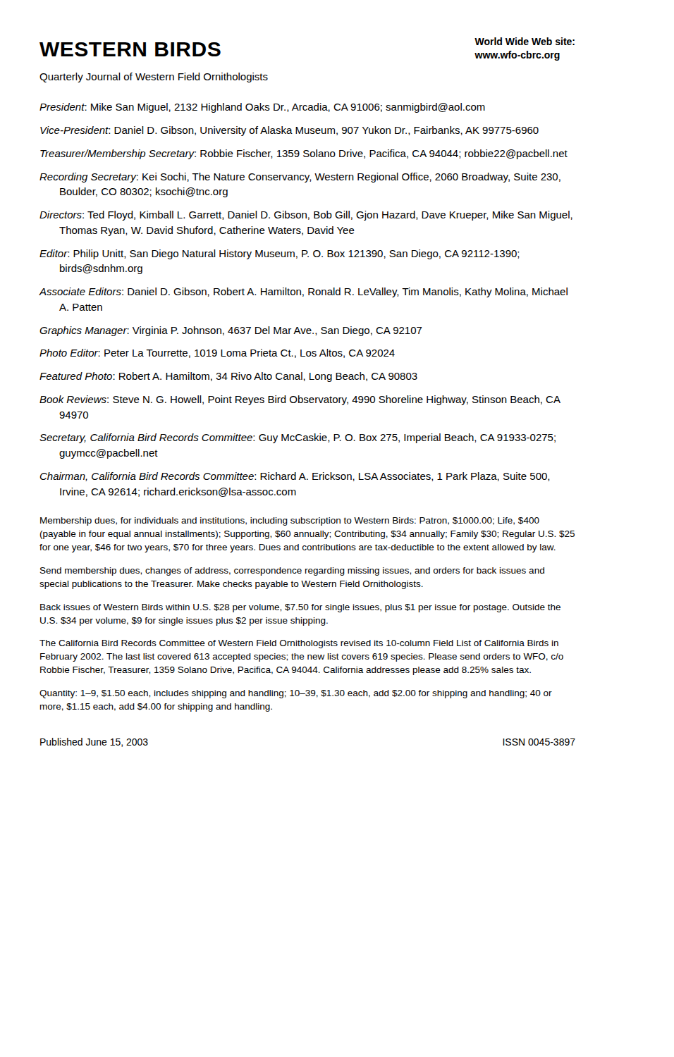WESTERN BIRDS
World Wide Web site:
www.wfo-cbrc.org
Quarterly Journal of Western Field Ornithologists
President: Mike San Miguel, 2132 Highland Oaks Dr., Arcadia, CA 91006; sanmigbird@aol.com
Vice-President: Daniel D. Gibson, University of Alaska Museum, 907 Yukon Dr., Fairbanks, AK 99775-6960
Treasurer/Membership Secretary: Robbie Fischer, 1359 Solano Drive, Pacifica, CA 94044; robbie22@pacbell.net
Recording Secretary: Kei Sochi, The Nature Conservancy, Western Regional Office, 2060 Broadway, Suite 230, Boulder, CO 80302; ksochi@tnc.org
Directors: Ted Floyd, Kimball L. Garrett, Daniel D. Gibson, Bob Gill, Gjon Hazard, Dave Krueper, Mike San Miguel, Thomas Ryan, W. David Shuford, Catherine Waters, David Yee
Editor: Philip Unitt, San Diego Natural History Museum, P. O. Box 121390, San Diego, CA 92112-1390; birds@sdnhm.org
Associate Editors: Daniel D. Gibson, Robert A. Hamilton, Ronald R. LeValley, Tim Manolis, Kathy Molina, Michael A. Patten
Graphics Manager: Virginia P. Johnson, 4637 Del Mar Ave., San Diego, CA 92107
Photo Editor: Peter La Tourrette, 1019 Loma Prieta Ct., Los Altos, CA 92024
Featured Photo: Robert A. Hamiltom, 34 Rivo Alto Canal, Long Beach, CA 90803
Book Reviews: Steve N. G. Howell, Point Reyes Bird Observatory, 4990 Shoreline Highway, Stinson Beach, CA 94970
Secretary, California Bird Records Committee: Guy McCaskie, P. O. Box 275, Imperial Beach, CA 91933-0275; guymcc@pacbell.net
Chairman, California Bird Records Committee: Richard A. Erickson, LSA Associates, 1 Park Plaza, Suite 500, Irvine, CA 92614; richard.erickson@lsa-assoc.com
Membership dues, for individuals and institutions, including subscription to Western Birds: Patron, $1000.00; Life, $400 (payable in four equal annual installments); Supporting, $60 annually; Contributing, $34 annually; Family $30; Regular U.S. $25 for one year, $46 for two years, $70 for three years. Dues and contributions are tax-deductible to the extent allowed by law.
Send membership dues, changes of address, correspondence regarding missing issues, and orders for back issues and special publications to the Treasurer. Make checks payable to Western Field Ornithologists.
Back issues of Western Birds within U.S. $28 per volume, $7.50 for single issues, plus $1 per issue for postage. Outside the U.S. $34 per volume, $9 for single issues plus $2 per issue shipping.
The California Bird Records Committee of Western Field Ornithologists revised its 10-column Field List of California Birds in February 2002. The last list covered 613 accepted species; the new list covers 619 species. Please send orders to WFO, c/o Robbie Fischer, Treasurer, 1359 Solano Drive, Pacifica, CA 94044. California addresses please add 8.25% sales tax.
Quantity: 1–9, $1.50 each, includes shipping and handling; 10–39, $1.30 each, add $2.00 for shipping and handling; 40 or more, $1.15 each, add $4.00 for shipping and handling.
Published June 15, 2003 ISSN 0045-3897